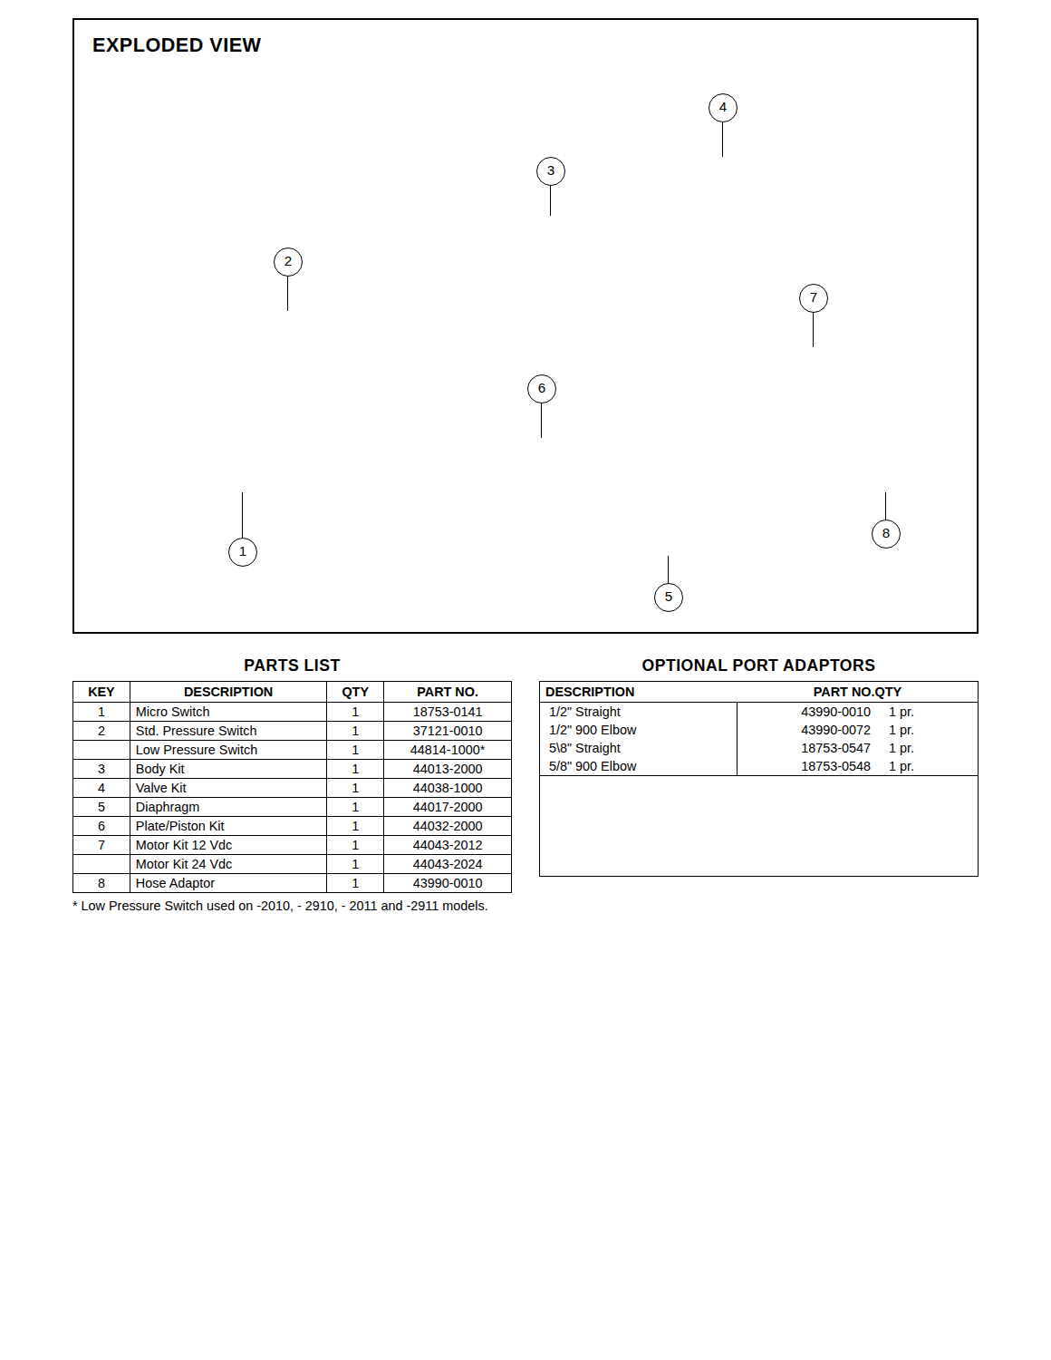EXPLODED VIEW
1
2
3
4
5
6
7
8
PARTS LIST
| KEY | DESCRIPTION | QTY | PART NO. |
| --- | --- | --- | --- |
| 1 | Micro Switch | 1 | 18753-0141 |
| 2 | Std. Pressure Switch | 1 | 37121-0010 |
| | Low Pressure Switch | 1 | 44814-1000* |
| 3 | Body Kit | 1 | 44013-2000 |
| 4 | Valve Kit | 1 | 44038-1000 |
| 5 | Diaphragm | 1 | 44017-2000 |
| 6 | Plate/Piston Kit | 1 | 44032-2000 |
| 7 | Motor Kit 12 Vdc | 1 | 44043-2012 |
| | Motor Kit 24 Vdc | 1 | 44043-2024 |
| 8 | Hose Adaptor | 1 | 43990-0010 |
* Low Pressure Switch used on -2010, - 2910, - 2011 and -2911 models.
OPTIONAL PORT ADAPTORS
| DESCRIPTION | PART NO.QTY |
| --- | --- |
| 1/2" Straight | 43990-0010 1 pr. |
| 1/2" 900 Elbow | 43990-0072 1 pr. |
| 5\8" Straight | 18753-0547 1 pr. |
| 5/8" 900 Elbow | 18753-0548 1 pr. |